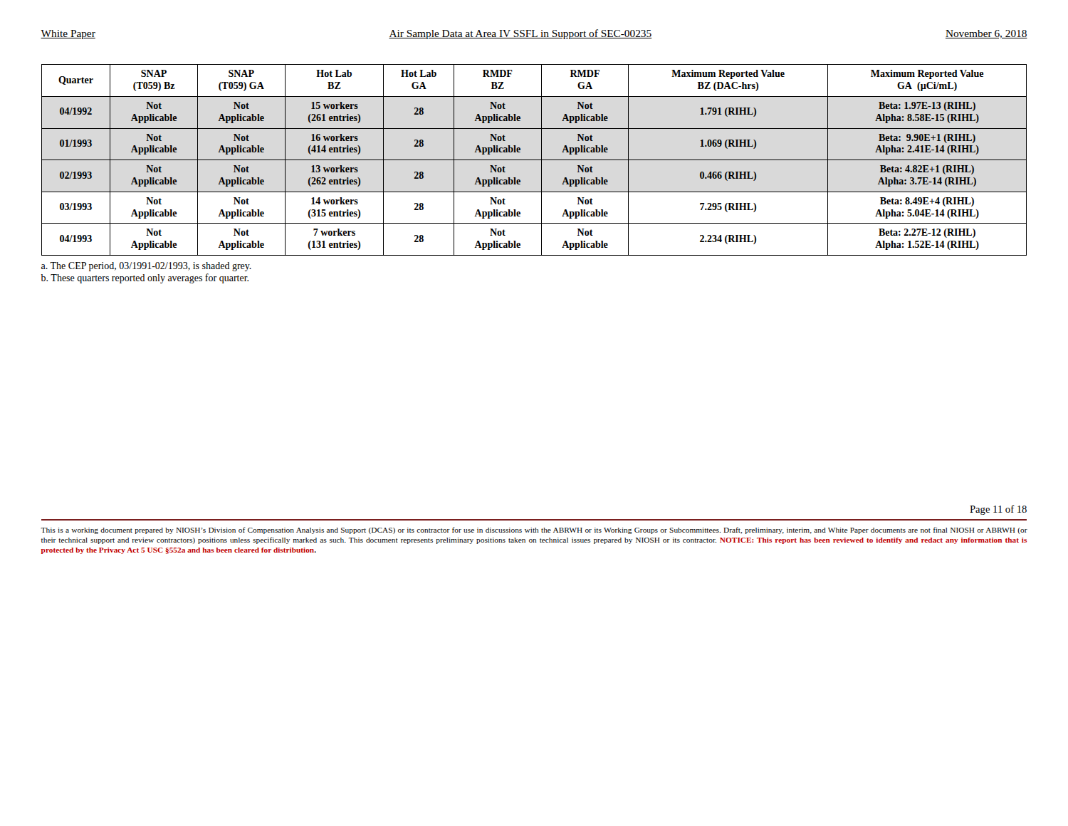White Paper
Air Sample Data at Area IV SSFL in Support of SEC-00235
November 6, 2018
| Quarter | SNAP (T059) Bz | SNAP (T059) GA | Hot Lab BZ | Hot Lab GA | RMDF BZ | RMDF GA | Maximum Reported Value BZ (DAC-hrs) | Maximum Reported Value GA (µCi/mL) |
| --- | --- | --- | --- | --- | --- | --- | --- | --- |
| 04/1992 | Not Applicable | Not Applicable | 15 workers (261 entries) | 28 | Not Applicable | Not Applicable | 1.791 (RIHL) | Beta: 1.97E-13 (RIHL) Alpha: 8.58E-15 (RIHL) |
| 01/1993 | Not Applicable | Not Applicable | 16 workers (414 entries) | 28 | Not Applicable | Not Applicable | 1.069 (RIHL) | Beta: 9.90E+1 (RIHL) Alpha: 2.41E-14 (RIHL) |
| 02/1993 | Not Applicable | Not Applicable | 13 workers (262 entries) | 28 | Not Applicable | Not Applicable | 0.466 (RIHL) | Beta: 4.82E+1 (RIHL) Alpha: 3.7E-14 (RIHL) |
| 03/1993 | Not Applicable | Not Applicable | 14 workers (315 entries) | 28 | Not Applicable | Not Applicable | 7.295 (RIHL) | Beta: 8.49E+4 (RIHL) Alpha: 5.04E-14 (RIHL) |
| 04/1993 | Not Applicable | Not Applicable | 7 workers (131 entries) | 28 | Not Applicable | Not Applicable | 2.234 (RIHL) | Beta: 2.27E-12 (RIHL) Alpha: 1.52E-14 (RIHL) |
a. The CEP period, 03/1991-02/1993, is shaded grey.
b. These quarters reported only averages for quarter.
Page 11 of 18
This is a working document prepared by NIOSH’s Division of Compensation Analysis and Support (DCAS) or its contractor for use in discussions with the ABRWH or its Working Groups or Subcommittees. Draft, preliminary, interim, and White Paper documents are not final NIOSH or ABRWH (or their technical support and review contractors) positions unless specifically marked as such. This document represents preliminary positions taken on technical issues prepared by NIOSH or its contractor. NOTICE: This report has been reviewed to identify and redact any information that is protected by the Privacy Act 5 USC §552a and has been cleared for distribution.